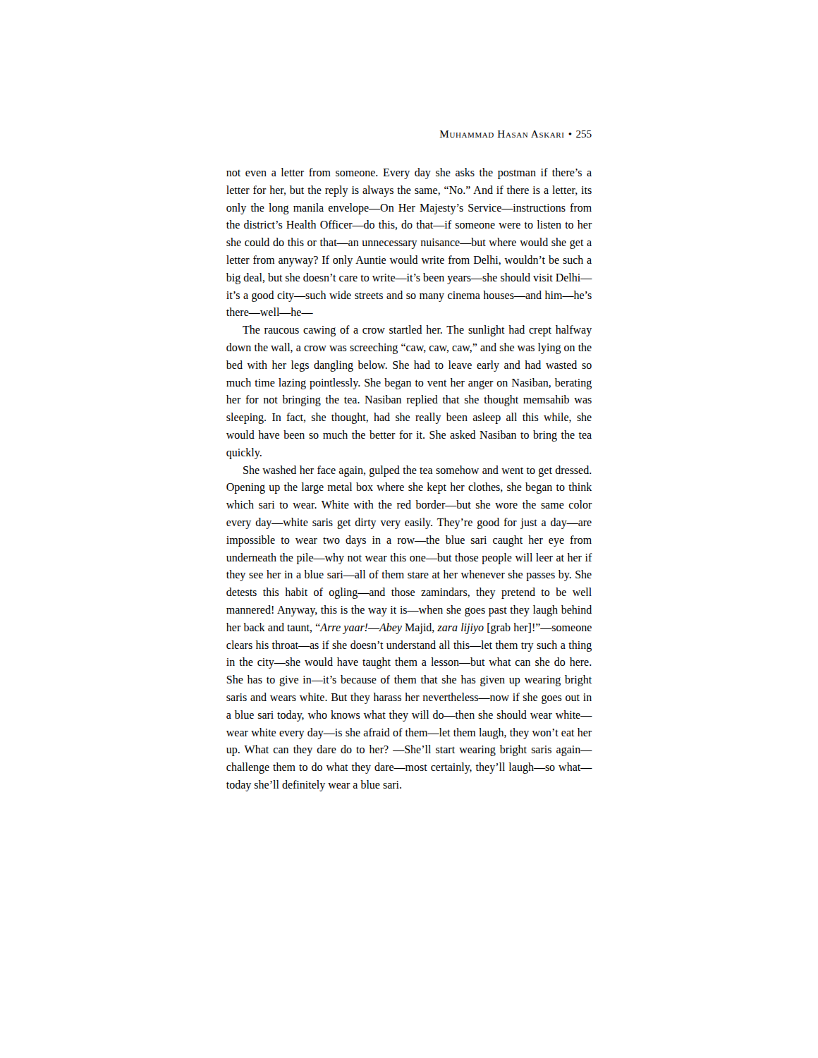Muhammad Hasan Askari•255
not even a letter from someone. Every day she asks the postman if there’s a letter for her, but the reply is always the same, “No.” And if there is a letter, its only the long manila envelope—On Her Majesty’s Service—instructions from the district’s Health Officer—do this, do that—if someone were to listen to her she could do this or that—an unnecessary nuisance—but where would she get a letter from anyway? If only Auntie would write from Delhi, wouldn’t be such a big deal, but she doesn’t care to write—it’s been years—she should visit Delhi—it’s a good city—such wide streets and so many cinema houses—and him—he’s there—well—he—
The raucous cawing of a crow startled her. The sunlight had crept halfway down the wall, a crow was screeching “caw, caw, caw,” and she was lying on the bed with her legs dangling below. She had to leave early and had wasted so much time lazing pointlessly. She began to vent her anger on Nasiban, berating her for not bringing the tea. Nasiban replied that she thought memsahib was sleeping. In fact, she thought, had she really been asleep all this while, she would have been so much the better for it. She asked Nasiban to bring the tea quickly.
She washed her face again, gulped the tea somehow and went to get dressed. Opening up the large metal box where she kept her clothes, she began to think which sari to wear. White with the red border—but she wore the same color every day—white saris get dirty very easily. They’re good for just a day—are impossible to wear two days in a row—the blue sari caught her eye from underneath the pile—why not wear this one—but those people will leer at her if they see her in a blue sari—all of them stare at her whenever she passes by. She detests this habit of ogling—and those zamindars, they pretend to be well mannered! Anyway, this is the way it is—when she goes past they laugh behind her back and taunt, “Arre yaar!—Abey Majid, zara lijiyo [grab her]!”—someone clears his throat—as if she doesn’t understand all this—let them try such a thing in the city—she would have taught them a lesson—but what can she do here. She has to give in—it’s because of them that she has given up wearing bright saris and wears white. But they harass her nevertheless—now if she goes out in a blue sari today, who knows what they will do—then she should wear white—wear white every day—is she afraid of them—let them laugh, they won’t eat her up. What can they dare do to her? —She’ll start wearing bright saris again—challenge them to do what they dare—most certainly, they’ll laugh—so what—today she’ll definitely wear a blue sari.